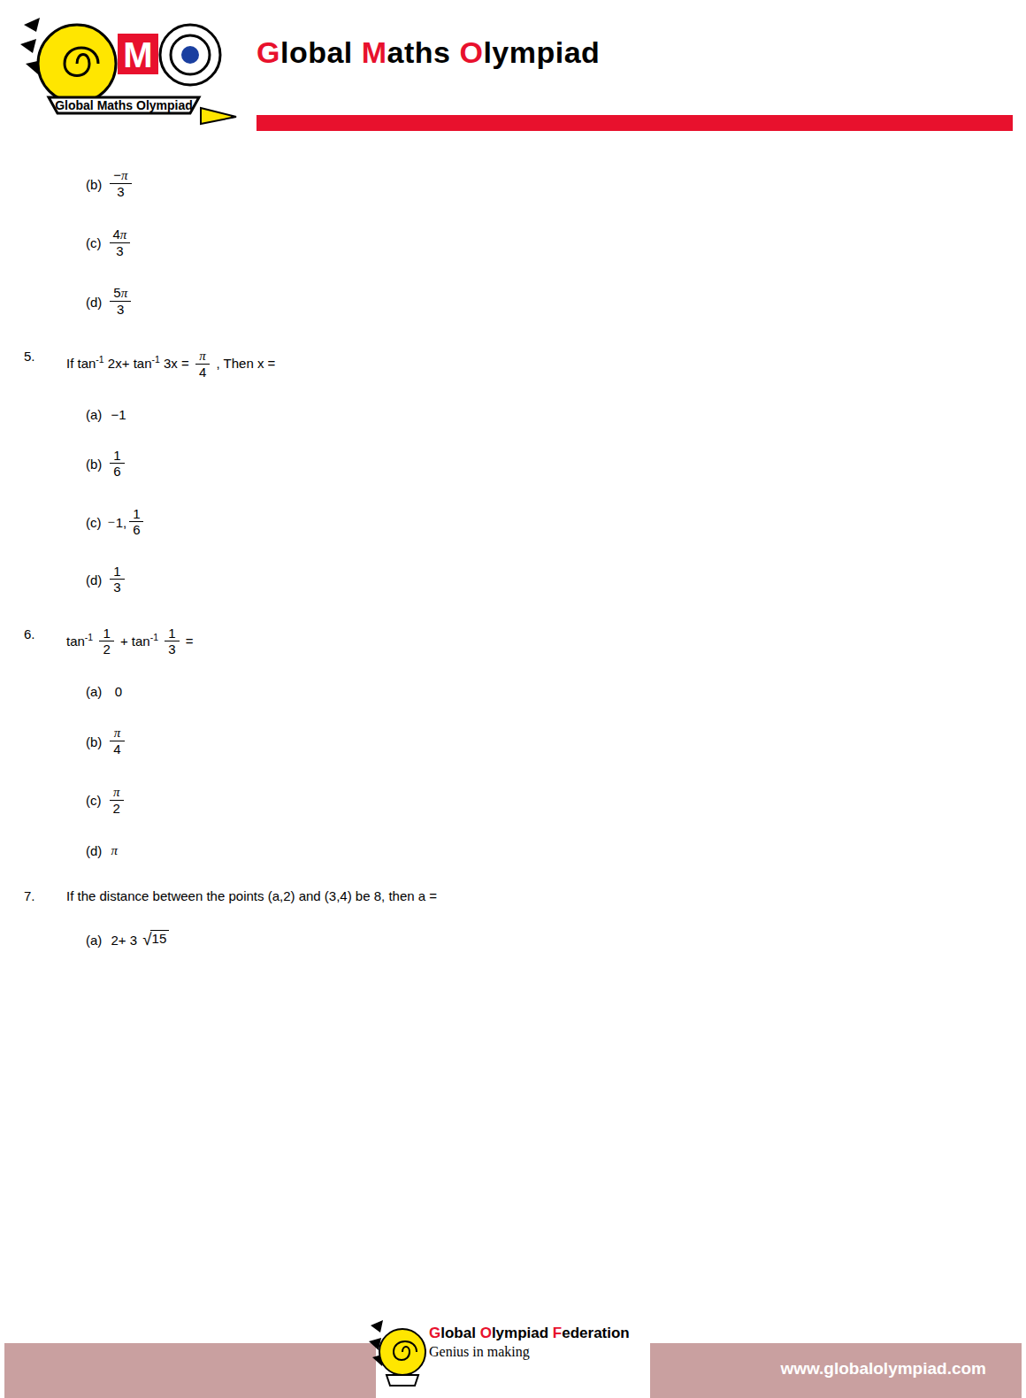M Global Maths Olympiad
Global Maths Olympiad
(b) −π 3
(c) 4π 3
(d) 5π 3
5.
If tan-1 2x+ tan-1 3x = π 4 , Then x =
(a) −1
(b) 16
(c) −1, 16
(d) 13
6.
tan-1 12 + tan-1 13 =
(a) 0
(b) π 4
(c) π 2
(d) π
7.
If the distance between the points (a,2) and (3,4) be 8, then a =
(a) 2+ 3 √15
Global Olympiad Federation
Genius in making
www.globalolympiad.com